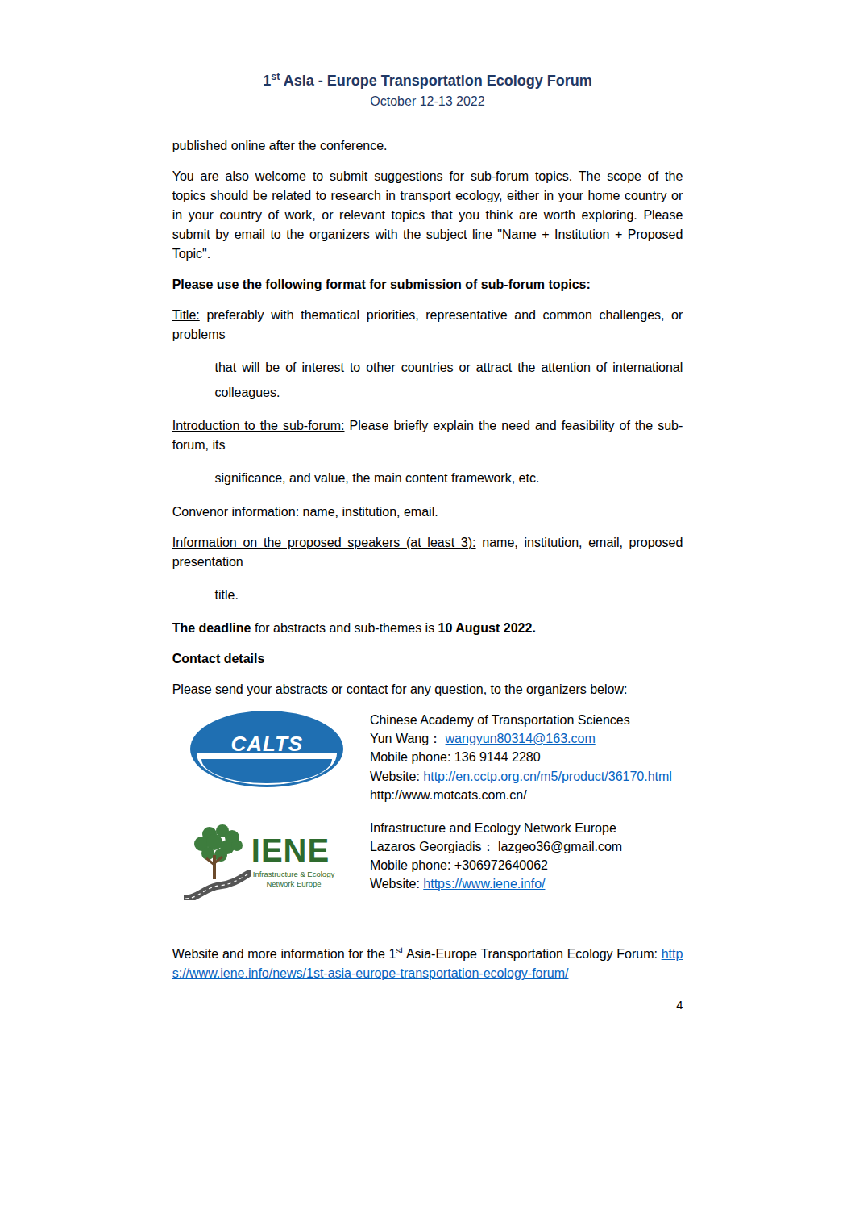1st Asia - Europe Transportation Ecology Forum
October 12-13 2022
published online after the conference.
You are also welcome to submit suggestions for sub-forum topics. The scope of the topics should be related to research in transport ecology, either in your home country or in your country of work, or relevant topics that you think are worth exploring. Please submit by email to the organizers with the subject line "Name + Institution + Proposed Topic".
Please use the following format for submission of sub-forum topics:
Title: preferably with thematical priorities, representative and common challenges, or problems
that will be of interest to other countries or attract the attention of international colleagues.
Introduction to the sub-forum: Please briefly explain the need and feasibility of the sub-forum, its
significance, and value, the main content framework, etc.
Convenor information: name, institution, email.
Information on the proposed speakers (at least 3): name, institution, email, proposed presentation
title.
The deadline for abstracts and sub-themes is 10 August 2022.
Contact details
Please send your abstracts or contact for any question, to the organizers below:
| CALTS | Chinese Academy of Transportation Sciences Yun Wang： wangyun80314@163.com Mobile phone: 136 9144 2280 Website: http://en.cctp.org.cn/m5/product/36170.html http://www.motcats.com.cn/ |
| IENE Infrastructure & Ecology Network Europe | Infrastructure and Ecology Network Europe Lazaros Georgiadis： lazgeo36@gmail.com Mobile phone: +306972640062 Website: https://www.iene.info/ |
Website and more information for the 1st Asia-Europe Transportation Ecology Forum: https://www.iene.info/news/1st-asia-europe-transportation-ecology-forum/
4